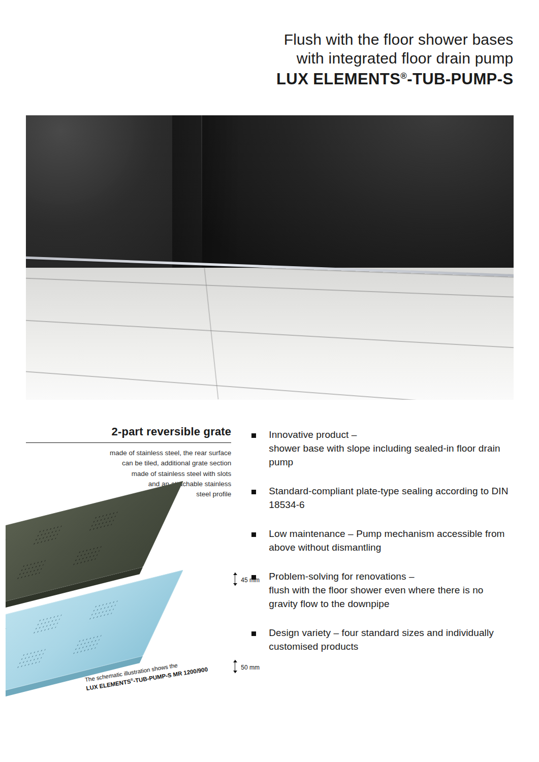Flush with the floor shower bases
with integrated floor drain pump LUX ELEMENTS®-TUB-PUMP-S
2-part reversible grate
made of stainless steel, the rear surface
can be tiled, additional grate section
made of stainless steel with slots
and an attachable stainless
steel profile
45 mm
50 mm
The schematic illustration shows the
LUX ELEMENTS®-TUB-PUMP-S MR 1200/900
Innovative product –
shower base with slope including sealed-in floor drain pump
Standard-compliant plate-type sealing according to DIN 18534-6
Low maintenance – Pump mechanism accessible from above without dismantling
Problem-solving for renovations –
flush with the floor shower even where there is no gravity flow to the downpipe
Design variety – four standard sizes and individually customised products